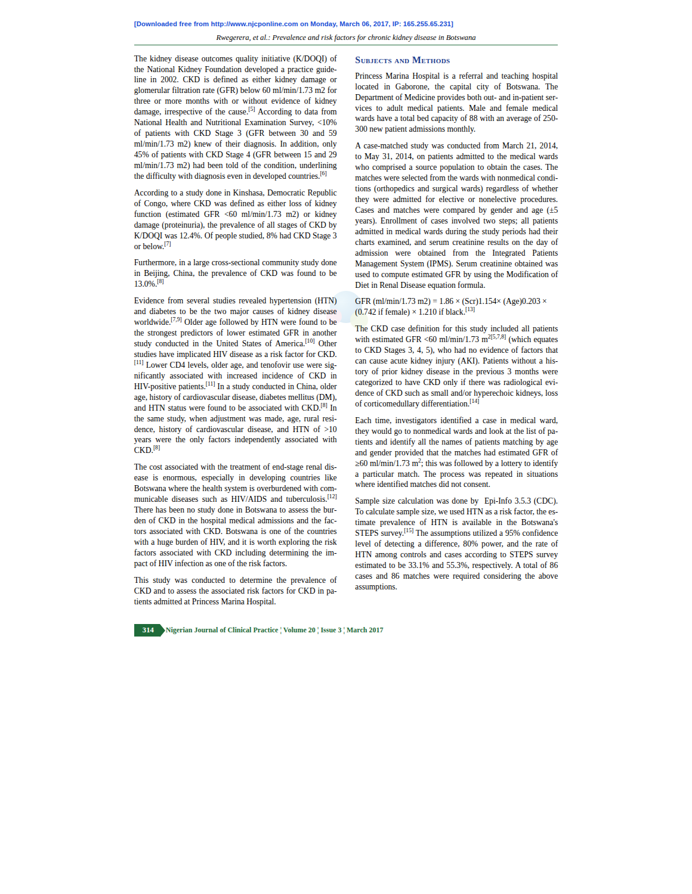[Downloaded free from http://www.njcponline.com on Monday, March 06, 2017, IP: 165.255.65.231]
Rwegerera, et al.: Prevalence and risk factors for chronic kidney disease in Botswana
The kidney disease outcomes quality initiative (K/DOQI) of the National Kidney Foundation developed a practice guideline in 2002. CKD is defined as either kidney damage or glomerular filtration rate (GFR) below 60 ml/min/1.73 m2 for three or more months with or without evidence of kidney damage, irrespective of the cause.[5] According to data from National Health and Nutritional Examination Survey, <10% of patients with CKD Stage 3 (GFR between 30 and 59 ml/min/1.73 m2) knew of their diagnosis. In addition, only 45% of patients with CKD Stage 4 (GFR between 15 and 29 ml/min/1.73 m2) had been told of the condition, underlining the difficulty with diagnosis even in developed countries.[6]
According to a study done in Kinshasa, Democratic Republic of Congo, where CKD was defined as either loss of kidney function (estimated GFR <60 ml/min/1.73 m2) or kidney damage (proteinuria), the prevalence of all stages of CKD by K/DOQI was 12.4%. Of people studied, 8% had CKD Stage 3 or below.[7]
Furthermore, in a large cross-sectional community study done in Beijing, China, the prevalence of CKD was found to be 13.0%.[8]
Evidence from several studies revealed hypertension (HTN) and diabetes to be the two major causes of kidney disease worldwide.[7,9] Older age followed by HTN were found to be the strongest predictors of lower estimated GFR in another study conducted in the United States of America.[10] Other studies have implicated HIV disease as a risk factor for CKD.[11] Lower CD4 levels, older age, and tenofovir use were significantly associated with increased incidence of CKD in HIV-positive patients.[11] In a study conducted in China, older age, history of cardiovascular disease, diabetes mellitus (DM), and HTN status were found to be associated with CKD.[8] In the same study, when adjustment was made, age, rural residence, history of cardiovascular disease, and HTN of >10 years were the only factors independently associated with CKD.[8]
The cost associated with the treatment of end-stage renal disease is enormous, especially in developing countries like Botswana where the health system is overburdened with communicable diseases such as HIV/AIDS and tuberculosis.[12] There has been no study done in Botswana to assess the burden of CKD in the hospital medical admissions and the factors associated with CKD. Botswana is one of the countries with a huge burden of HIV, and it is worth exploring the risk factors associated with CKD including determining the impact of HIV infection as one of the risk factors.
This study was conducted to determine the prevalence of CKD and to assess the associated risk factors for CKD in patients admitted at Princess Marina Hospital.
Subjects and Methods
Princess Marina Hospital is a referral and teaching hospital located in Gaborone, the capital city of Botswana. The Department of Medicine provides both out- and in-patient services to adult medical patients. Male and female medical wards have a total bed capacity of 88 with an average of 250-300 new patient admissions monthly.
A case-matched study was conducted from March 21, 2014, to May 31, 2014, on patients admitted to the medical wards who comprised a source population to obtain the cases. The matches were selected from the wards with nonmedical conditions (orthopedics and surgical wards) regardless of whether they were admitted for elective or nonelective procedures. Cases and matches were compared by gender and age (±5 years). Enrollment of cases involved two steps; all patients admitted in medical wards during the study periods had their charts examined, and serum creatinine results on the day of admission were obtained from the Integrated Patients Management System (IPMS). Serum creatinine obtained was used to compute estimated GFR by using the Modification of Diet in Renal Disease equation formula.
GFR (ml/min/1.73 m2) = 1.86 × (Scr)1.154× (Age)0.203 × (0.742 if female) × 1.210 if black.[13]
The CKD case definition for this study included all patients with estimated GFR <60 ml/min/1.73 m2[5,7,8] (which equates to CKD Stages 3, 4, 5), who had no evidence of factors that can cause acute kidney injury (AKI). Patients without a history of prior kidney disease in the previous 3 months were categorized to have CKD only if there was radiological evidence of CKD such as small and/or hyperechoic kidneys, loss of corticomedullary differentiation.[14]
Each time, investigators identified a case in medical ward, they would go to nonmedical wards and look at the list of patients and identify all the names of patients matching by age and gender provided that the matches had estimated GFR of ≥60 ml/min/1.73 m2; this was followed by a lottery to identify a particular match. The process was repeated in situations where identified matches did not consent.
Sample size calculation was done by Epi-Info 3.5.3 (CDC). To calculate sample size, we used HTN as a risk factor, the estimate prevalence of HTN is available in the Botswana's STEPS survey.[15] The assumptions utilized a 95% confidence level of detecting a difference, 80% power, and the rate of HTN among controls and cases according to STEPS survey estimated to be 33.1% and 55.3%, respectively. A total of 86 cases and 86 matches were required considering the above assumptions.
314 Nigerian Journal of Clinical Practice ¦ Volume 20 ¦ Issue 3 ¦ March 2017